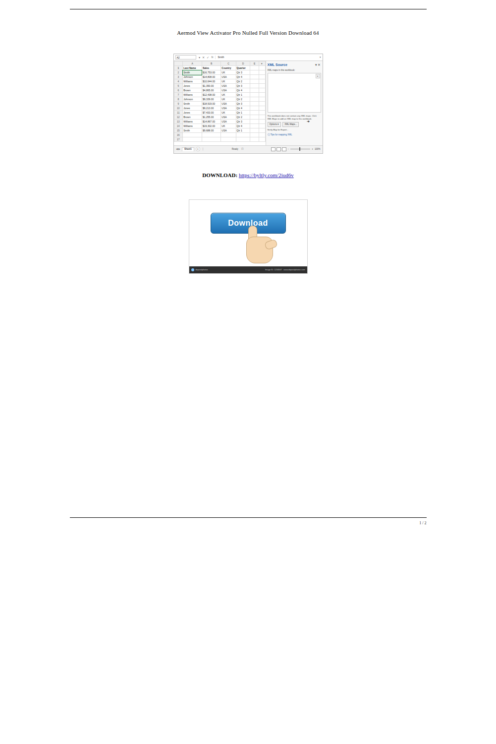Aermod View Activator Pro Nulled Full Version Download 64
A2
▾✕✓
fx
Smith
▾
| | A | B | C | D | E | ▾ |
| --- | --- | --- | --- | --- | --- | --- |
| 1 | Last Name | Sales | Country | Quarter | | |
| 2 | Smith | $16,753.00 | UK | Qtr 3 | | |
| 3 | Johnson | $14,808.00 | USA | Qtr 4 | | |
| 4 | Williams | $10,644.00 | UK | Qtr 2 | | |
| 5 | Jones | $1,390.00 | USA | Qtr 3 | | |
| 6 | Brown | $4,865.00 | USA | Qtr 4 | | |
| 7 | Williams | $12,438.00 | UK | Qtr 1 | | |
| 8 | Johnson | $9,339.00 | UK | Qtr 2 | | |
| 9 | Smith | $18,919.00 | USA | Qtr 3 | | |
| 10 | Jones | $9,213.00 | USA | Qtr 4 | | |
| 11 | Jones | $7,433.00 | UK | Qtr 1 | | |
| 12 | Brown | $1,255.00 | USA | Qtr 2 | | |
| 13 | Williams | $14,867.00 | USA | Qtr 3 | | |
| 14 | Williams | $19,302.00 | UK | Qtr 4 | | |
| 15 | Smith | $9,688.00 | USA | Qtr 1 | | |
| 16 | | | | | | |
| 17 | | | | | | |
XML Source▾ ✕
XML maps in this workbook:
▾
This workbook does not contain any XML maps. Click XML Maps to add an XML map to this workbook.
Options ▾ XML Maps...
Verify Map for Export...
ⓘ Tips for mapping XML
➔
◀ ▶ Sheet1 + ⋮
Ready ☐
−
+ 100%
DOWNLOAD: https://byltly.com/2iud6v
Download
depositphotos Image ID: 1234567 www.depositphotos.com
1 / 2